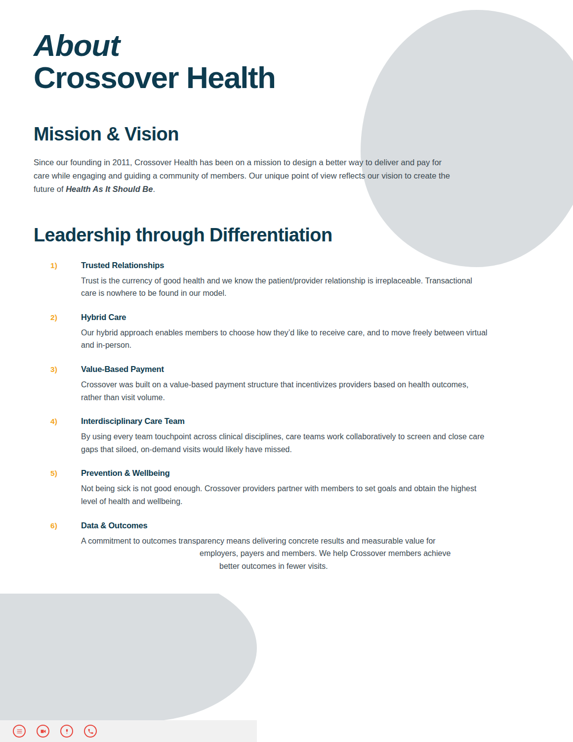About Crossover Health
Mission & Vision
Since our founding in 2011, Crossover Health has been on a mission to design a better way to deliver and pay for care while engaging and guiding a community of members. Our unique point of view reflects our vision to create the future of Health As It Should Be.
Leadership through Differentiation
Trusted Relationships
Trust is the currency of good health and we know the patient/provider relationship is irreplaceable. Transactional care is nowhere to be found in our model.
Hybrid Care
Our hybrid approach enables members to choose how they’d like to receive care, and to move freely between virtual and in-person.
Value-Based Payment
Crossover was built on a value-based payment structure that incentivizes providers based on health outcomes, rather than visit volume.
Interdisciplinary Care Team
By using every team touchpoint across clinical disciplines, care teams work collaboratively to screen and close care gaps that siloed, on-demand visits would likely have missed.
Prevention & Wellbeing
Not being sick is not good enough. Crossover providers partner with members to set goals and obtain the highest level of health and wellbeing.
Data & Outcomes
A commitment to outcomes transparency means delivering concrete results and measurable value for employers, payers and members. We help Crossover members achieve better outcomes in fewer visits.